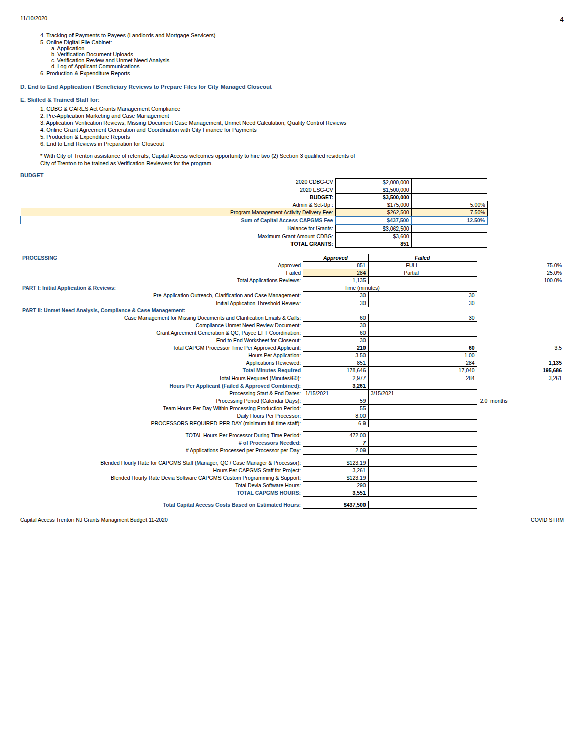11/10/2020
4
4. Tracking of Payments to Payees (Landlords and Mortgage Servicers)
5. Online Digital File Cabinet:
a. Application
b. Verification Document Uploads
c. Verification Review and Unmet Need Analysis
d. Log of Applicant Communications
6. Production & Expenditure Reports
D. End to End Application / Beneficiary Reviews to Prepare Files for City Managed Closeout
E. Skilled & Trained Staff for:
1. CDBG & CARES Act Grants Management Compliance
2. Pre-Application Marketing and Case Management
3. Application Verification Reviews, Missing Document Case Management, Unmet Need Calculation, Quality Control Reviews
4. Online Grant Agreement Generation and Coordination with City Finance for Payments
5. Production & Expenditure Reports
6. End to End Reviews in Preparation for Closeout
* With City of Trenton assistance of referrals, Capital Access welcomes opportunity to hire two (2) Section 3 qualified residents of
City of Trenton to be trained as Verification Reviewers for the program.
BUDGET
| 2020 CDBG-CV | $2,000,000 | | |
| 2020 ESG-CV | $1,500,000 | | |
| BUDGET: | $3,500,000 | | |
| Admin & Set-Up : | $175,000 | 5.00% | |
| Program Management Activity Delivery Fee: | $262,500 | 7.50% | |
| Sum of Capital Access CAPGMS Fee | $437,500 | 12.50% | |
| Balance for Grants: | $3,062,500 | | |
| Maximum Grant Amount-CDBG: | $3,600 | | |
| TOTAL GRANTS: | 851 | | |
| PROCESSING | Approved | Failed | |
| Approved | 851 | FULL | | 75.0% |
| Failed | 284 | Partial | | 25.0% |
| Total Applications Reviews: | 1,135 | | | 100.0% |
| PART I: Initial Application & Reviews: | Time (minutes) | | |
| Pre-Application Outreach, Clarification and Case Management: | 30 | | 30 | |
| Initial Application Threshold Review: | 30 | | 30 | |
| PART II: Unmet Need Analysis, Compliance & Case Management: | | | | |
| Case Management for Missing Documents and Clarification Emails & Calls: | 60 | | 30 | |
| Compliance Unmet Need Review Document: | 30 | | | |
| Grant Agreement Generation & QC, Payee EFT Coordination: | 60 | | | |
| End to End Worksheet for Closeout: | 30 | | | |
| Total CAPGM Processor Time Per Approved Applicant: | 210 | | 60 | 3.5 |
| Hours Per Application: | 3.50 | | 1.00 | |
| Applications Reviewed: | 851 | | 284 | 1,135 |
| Total Minutes Required | 178,646 | | 17,040 | 195,686 |
| Total Hours Required (Minutes/60): | 2,977 | | 284 | 3,261 |
| Hours Per Applicant (Failed & Approved Combined): | 3,261 | | | |
| Processing Start & End Dates: | 1/15/2021 | 3/15/2021 | |
| Processing Period (Calendar Days): | 59 | | | 2.0 months |
| Team Hours Per Day Within Processing Production Period: | 55 | | | |
| Daily Hours Per Processor: | 8.00 | | | |
| PROCESSORS REQUIRED PER DAY (minimum full time staff): | 6.9 | | | |
| TOTAL Hours Per Processor During Time Period: | 472.00 | | | |
| # of Processors Needed: | 7 | | | |
| # Applications Processed per Processor per Day: | 2.09 | | | |
| Blended Hourly Rate for CAPGMS Staff (Manager, QC / Case Manager & Processor): | $123.19 | | | |
| Hours Per CAPGMS Staff for Project: | 3,261 | | | |
| Blended Hourly Rate Devia Software CAPGMS Custom Programming & Support: | $123.19 | | | |
| Total Devia Software Hours: | 290 | | | |
| TOTAL CAPGMS HOURS: | 3,551 | | | |
| Total Capital Access Costs Based on Estimated Hours: | $437,500 | | | |
Capital Access Trenton NJ Grants Managment Budget 11-2020
COVID STRM